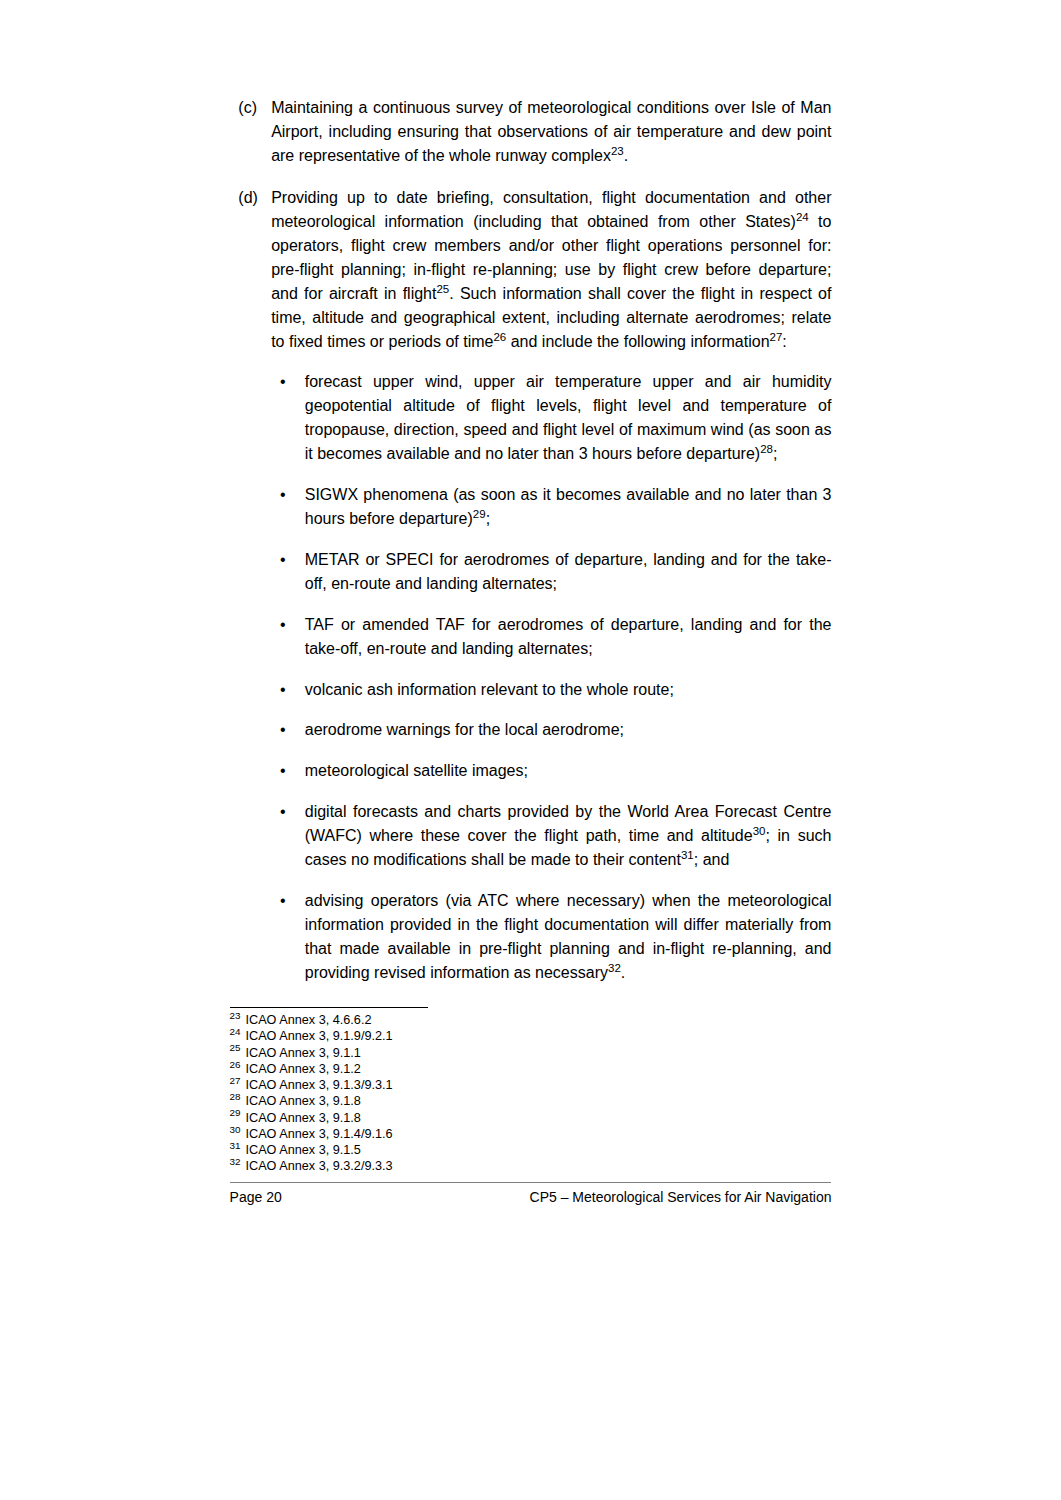(c) Maintaining a continuous survey of meteorological conditions over Isle of Man Airport, including ensuring that observations of air temperature and dew point are representative of the whole runway complex23.
(d) Providing up to date briefing, consultation, flight documentation and other meteorological information (including that obtained from other States)24 to operators, flight crew members and/or other flight operations personnel for: pre-flight planning; in-flight re-planning; use by flight crew before departure; and for aircraft in flight25. Such information shall cover the flight in respect of time, altitude and geographical extent, including alternate aerodromes; relate to fixed times or periods of time26 and include the following information27:
forecast upper wind, upper air temperature upper and air humidity geopotential altitude of flight levels, flight level and temperature of tropopause, direction, speed and flight level of maximum wind (as soon as it becomes available and no later than 3 hours before departure)28;
SIGWX phenomena (as soon as it becomes available and no later than 3 hours before departure)29;
METAR or SPECI for aerodromes of departure, landing and for the take-off, en-route and landing alternates;
TAF or amended TAF for aerodromes of departure, landing and for the take-off, en-route and landing alternates;
volcanic ash information relevant to the whole route;
aerodrome warnings for the local aerodrome;
meteorological satellite images;
digital forecasts and charts provided by the World Area Forecast Centre (WAFC) where these cover the flight path, time and altitude30; in such cases no modifications shall be made to their content31; and
advising operators (via ATC where necessary) when the meteorological information provided in the flight documentation will differ materially from that made available in pre-flight planning and in-flight re-planning, and providing revised information as necessary32.
23 ICAO Annex 3, 4.6.6.2
24 ICAO Annex 3, 9.1.9/9.2.1
25 ICAO Annex 3, 9.1.1
26 ICAO Annex 3, 9.1.2
27 ICAO Annex 3, 9.1.3/9.3.1
28 ICAO Annex 3, 9.1.8
29 ICAO Annex 3, 9.1.8
30 ICAO Annex 3, 9.1.4/9.1.6
31 ICAO Annex 3, 9.1.5
32 ICAO Annex 3, 9.3.2/9.3.3
Page 20
CP5 – Meteorological Services for Air Navigation